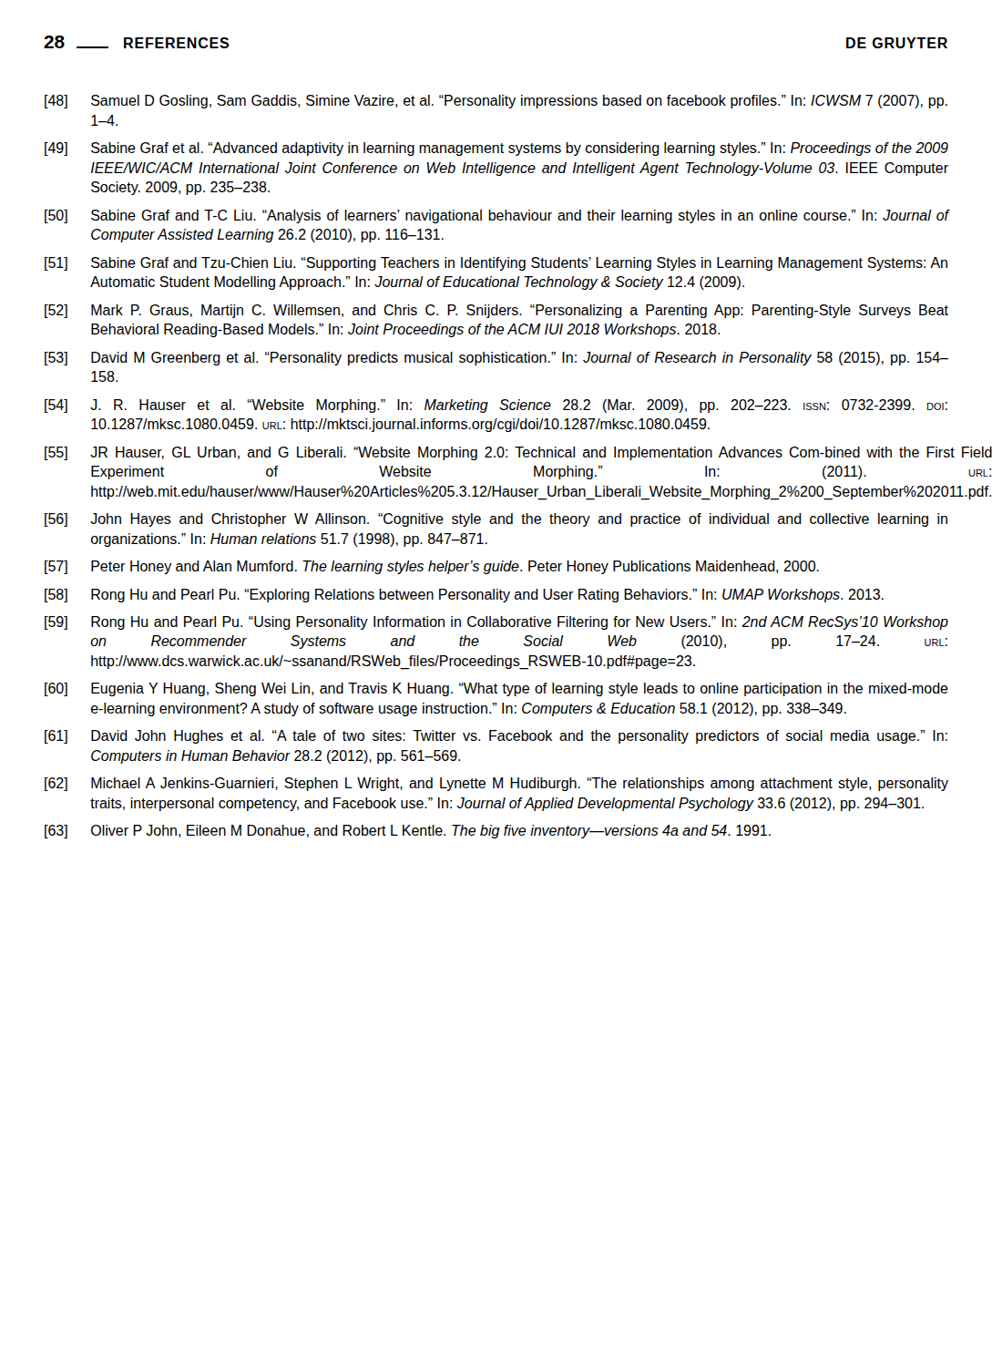28 REFERENCES
DE GRUYTER
[48] Samuel D Gosling, Sam Gaddis, Simine Vazire, et al. “Personality impressions based on facebook profiles.” In: ICWSM 7 (2007), pp. 1–4.
[49] Sabine Graf et al. “Advanced adaptivity in learning management systems by considering learning styles.” In: Proceedings of the 2009 IEEE/WIC/ACM International Joint Conference on Web Intelligence and Intelligent Agent Technology-Volume 03. IEEE Computer Society. 2009, pp. 235–238.
[50] Sabine Graf and T-C Liu. “Analysis of learners’ navigational behaviour and their learning styles in an online course.” In: Journal of Computer Assisted Learning 26.2 (2010), pp. 116–131.
[51] Sabine Graf and Tzu-Chien Liu. “Supporting Teachers in Identifying Students’ Learning Styles in Learning Management Systems: An Automatic Student Modelling Approach.” In: Journal of Educational Technology & Society 12.4 (2009).
[52] Mark P. Graus, Martijn C. Willemsen, and Chris C. P. Snijders. “Personalizing a Parenting App: Parenting-Style Surveys Beat Behavioral Reading-Based Models.” In: Joint Proceedings of the ACM IUI 2018 Workshops. 2018.
[53] David M Greenberg et al. “Personality predicts musical sophistication.” In: Journal of Research in Personality 58 (2015), pp. 154–158.
[54] J. R. Hauser et al. “Website Morphing.” In: Marketing Science 28.2 (Mar. 2009), pp. 202–223. issn: 0732-2399. doi: 10.1287/mksc.1080.0459. url: http://mktsci.journal.informs.org/cgi/doi/10.1287/mksc.1080.0459.
[55] JR Hauser, GL Urban, and G Liberali. “Website Morphing 2.0: Technical and Implementation Advances Com-bined with the First Field Experiment of Website Morphing.” In: (2011). url: http://web.mit.edu/hauser/www/Hauser%20Articles%205.3.12/Hauser_Urban_Liberali_Website_Morphing_2%200_September%202011.pdf.
[56] John Hayes and Christopher W Allinson. “Cognitive style and the theory and practice of individual and collective learning in organizations.” In: Human relations 51.7 (1998), pp. 847–871.
[57] Peter Honey and Alan Mumford. The learning styles helper’s guide. Peter Honey Publications Maidenhead, 2000.
[58] Rong Hu and Pearl Pu. “Exploring Relations between Personality and User Rating Behaviors.” In: UMAP Workshops. 2013.
[59] Rong Hu and Pearl Pu. “Using Personality Information in Collaborative Filtering for New Users.” In: 2nd ACM RecSys’10 Workshop on Recommender Systems and the Social Web (2010), pp. 17–24. url: http://www.dcs.warwick.ac.uk/~ssanand/RSWeb_files/Proceedings_RSWEB-10.pdf#page=23.
[60] Eugenia Y Huang, Sheng Wei Lin, and Travis K Huang. “What type of learning style leads to online participation in the mixed-mode e-learning environment? A study of software usage instruction.” In: Computers & Education 58.1 (2012), pp. 338–349.
[61] David John Hughes et al. “A tale of two sites: Twitter vs. Facebook and the personality predictors of social media usage.” In: Computers in Human Behavior 28.2 (2012), pp. 561–569.
[62] Michael A Jenkins-Guarnieri, Stephen L Wright, and Lynette M Hudiburgh. “The relationships among attachment style, personality traits, interpersonal competency, and Facebook use.” In: Journal of Applied Developmental Psychology 33.6 (2012), pp. 294–301.
[63] Oliver P John, Eileen M Donahue, and Robert L Kentle. The big five inventory—versions 4a and 54. 1991.